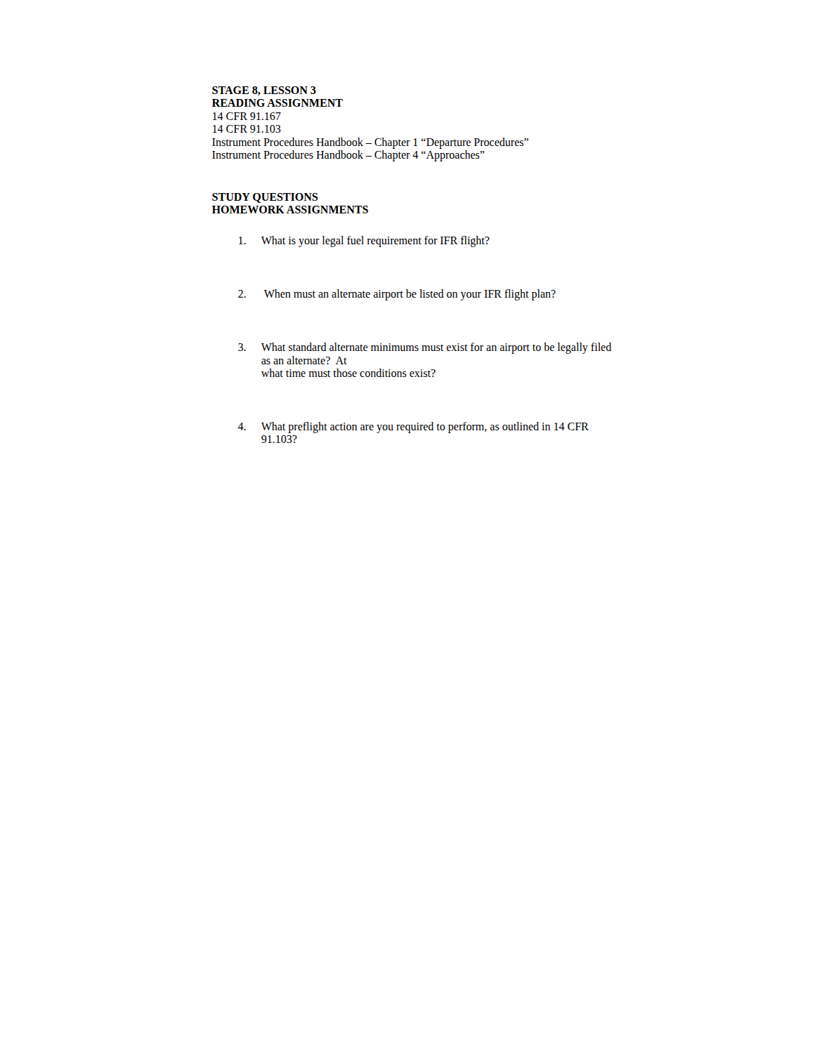STAGE 8, LESSON 3
READING ASSIGNMENT
14 CFR 91.167
14 CFR 91.103
Instrument Procedures Handbook – Chapter 1 “Departure Procedures”
Instrument Procedures Handbook – Chapter 4 “Approaches”
STUDY QUESTIONS
HOMEWORK ASSIGNMENTS
What is your legal fuel requirement for IFR flight?
When must an alternate airport be listed on your IFR flight plan?
What standard alternate minimums must exist for an airport to be legally filed as an alternate? At what time must those conditions exist?
What preflight action are you required to perform, as outlined in 14 CFR 91.103?